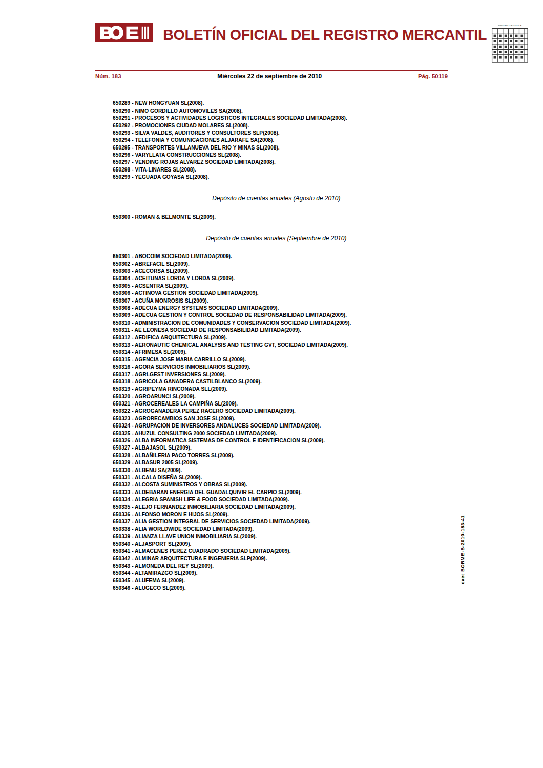BOLETÍN OFICIAL DEL REGISTRO MERCANTIL
MINISTERIO DE JUSTICIA
Núm. 183 Miércoles 22 de septiembre de 2010 Pág. 50119
650289 - NEW HONGYUAN SL(2008).
650290 - NIMO GORDILLO AUTOMOVILES SA(2008).
650291 - PROCESOS Y ACTIVIDADES LOGISTICOS INTEGRALES SOCIEDAD LIMITADA(2008).
650292 - PROMOCIONES CIUDAD MOLARES SL(2008).
650293 - SILVA VALDES, AUDITORES Y CONSULTORES SLP(2008).
650294 - TELEFONIA Y COMUNICACIONES ALJARAFE SA(2008).
650295 - TRANSPORTES VILLANUEVA DEL RIO Y MINAS SL(2008).
650296 - VARYLLATA CONSTRUCCIONES SL(2008).
650297 - VENDING ROJAS ALVAREZ SOCIEDAD LIMITADA(2008).
650298 - VITA-LINARES SL(2008).
650299 - YEGUADA GOYASA SL(2008).
Depósito de cuentas anuales (Agosto de 2010)
650300 - ROMAN & BELMONTE SL(2009).
Depósito de cuentas anuales (Septiembre de 2010)
650301 - ABOCOIM SOCIEDAD LIMITADA(2009).
650302 - ABREFACIL SL(2009).
650303 - ACECORSA SL(2009).
650304 - ACEITUNAS LORDA Y LORDA SL(2009).
650305 - ACSENTRA SL(2009).
650306 - ACTINOVA GESTION SOCIEDAD LIMITADA(2009).
650307 - ACUÑA MONROSIS SL(2009).
650308 - ADECUA ENERGY SYSTEMS SOCIEDAD LIMITADA(2009).
650309 - ADECUA GESTION Y CONTROL SOCIEDAD DE RESPONSABILIDAD LIMITADA(2009).
650310 - ADMINISTRACION DE COMUNIDADES Y CONSERVACION SOCIEDAD LIMITADA(2009).
650311 - AE LEONESA SOCIEDAD DE RESPONSABILIDAD LIMITADA(2009).
650312 - AEDIFICA ARQUITECTURA SL(2009).
650313 - AERONAUTIC CHEMICAL ANALYSIS AND TESTING GVT, SOCIEDAD LIMITADA(2009).
650314 - AFRIMESA SL(2009).
650315 - AGENCIA JOSE MARIA CARRILLO SL(2009).
650316 - AGORA SERVICIOS INMOBILIARIOS SL(2009).
650317 - AGRI-GEST INVERSIONES SL(2009).
650318 - AGRICOLA GANADERA CASTILBLANCO SL(2009).
650319 - AGRIPEYMA RINCONADA SLL(2009).
650320 - AGROARUNCI SL(2009).
650321 - AGROCEREALES LA CAMPIÑA SL(2009).
650322 - AGROGANADERA PEREZ RACERO SOCIEDAD LIMITADA(2009).
650323 - AGRORECAMBIOS SAN JOSE SL(2009).
650324 - AGRUPACION DE INVERSORES ANDALUCES SOCIEDAD LIMITADA(2009).
650325 - AHUZUL CONSULTING 2000 SOCIEDAD LIMITADA(2009).
650326 - ALBA INFORMATICA SISTEMAS DE CONTROL E IDENTIFICACION SL(2009).
650327 - ALBAJASOL SL(2009).
650328 - ALBAÑILERIA PACO TORRES SL(2009).
650329 - ALBASUR 2005 SL(2009).
650330 - ALBENU SA(2009).
650331 - ALCALA DISEÑA SL(2009).
650332 - ALCOSTA SUMINISTROS Y OBRAS SL(2009).
650333 - ALDEBARAN ENERGIA DEL GUADALQUIVIR EL CARPIO SL(2009).
650334 - ALEGRIA SPANISH LIFE & FOOD SOCIEDAD LIMITADA(2009).
650335 - ALEJO FERNANDEZ INMOBILIARIA SOCIEDAD LIMITADA(2009).
650336 - ALFONSO MORON E HIJOS SL(2009).
650337 - ALIA GESTION INTEGRAL DE SERVICIOS SOCIEDAD LIMITADA(2009).
650338 - ALIA WORLDWIDE SOCIEDAD LIMITADA(2009).
650339 - ALIANZA LLAVE UNION INMOBILIARIA SL(2009).
650340 - ALJASPORT SL(2009).
650341 - ALMACENES PEREZ CUADRADO SOCIEDAD LIMITADA(2009).
650342 - ALMINAR ARQUITECTURA E INGENIERIA SLP(2009).
650343 - ALMONEDA DEL REY SL(2009).
650344 - ALTAMIRAZGO SL(2009).
650345 - ALUFEMA SL(2009).
650346 - ALUGECO SL(2009).
cve: BORME-B-2010-183-41